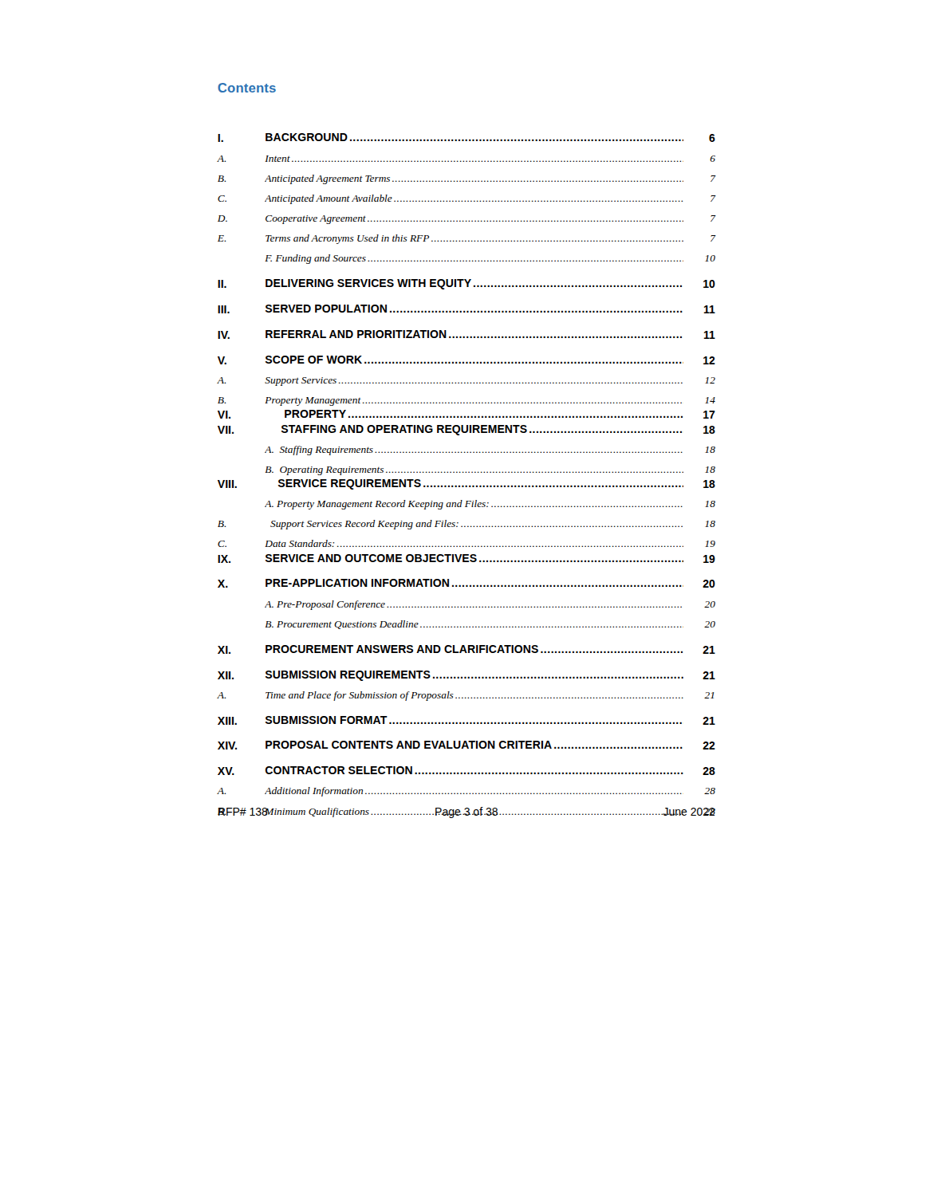Contents
| I. | BACKGROUND ................................................................................................................................................................................. | 6 |
| A. | Intent ................................................................................................................................................................................................. | 6 |
| B. | Anticipated Agreement Terms ......................................................................................................................................... | 7 |
| C. | Anticipated Amount Available ......................................................................................................................................... | 7 |
| D. | Cooperative Agreement ................................................................................................................................................. | 7 |
| E. | Terms and Acronyms Used in this RFP ............................................................................................................................. | 7 |
| | F. Funding and Sources ................................................................................................................................................................. | 10 |
| II. | DELIVERING SERVICES WITH EQUITY ......................................................................................................................... | 10 |
| III. | SERVED POPULATION ......................................................................................................................................................... | 11 |
| IV. | REFERRAL AND PRIORITIZATION ................................................................................................................................. | 11 |
| V. | SCOPE OF WORK ......................................................................................................................................................................... | 12 |
| A. | Support Services ................................................................................................................................................................. | 12 |
| B. | Property Management ................................................................................................................................................. | 14 |
| VI. | PROPERTY ................................................................................................................................................................................. | 17 |
| VII. | STAFFING AND OPERATING REQUIREMENTS ......................................................................................................... | 18 |
| | A. Staffing Requirements ................................................................................................................................................. | 18 |
| | B. Operating Requirements ............................................................................................................................................. | 18 |
| VIII. | SERVICE REQUIREMENTS ................................................................................................................................................. | 18 |
| | A. Property Management Record Keeping and Files: ................................................................................................. | 18 |
| B. | Support Services Record Keeping and Files: ......................................................................................................... | 18 |
| C. | Data Standards: ................................................................................................................................................................. | 19 |
| IX. | SERVICE and OUTCOME OBJECTIVES ......................................................................................................................... | 19 |
| X. | PRE-APPLICATION INFORMATION ................................................................................................................................. | 20 |
| | A. Pre-Proposal Conference ......................................................................................................................................... | 20 |
| | B. Procurement Questions Deadline ............................................................................................................................. | 20 |
| XI. | PROCUREMENT ANSWERS AND CLARIFICATIONS ......................................................................................................... | 21 |
| XII. | SUBMISSION REQUIREMENTS ......................................................................................................................................... | 21 |
| A. | Time and Place for Submission of Proposals ......................................................................................................... | 21 |
| XIII. | SUBMISSION FORMAT ......................................................................................................................................................... | 21 |
| XIV. | PROPOSAL CONTENTS AND EVALUATION CRITERIA ................................................................................................. | 22 |
| XV. | CONTRACTOR SELECTION ................................................................................................................................................. | 28 |
| A. | Additional Information ................................................................................................................................................. | 28 |
| B. | Minimum Qualifications ............................................................................................................................................. | 28 |
RFP# 138
Page 3 of 38
June 2022